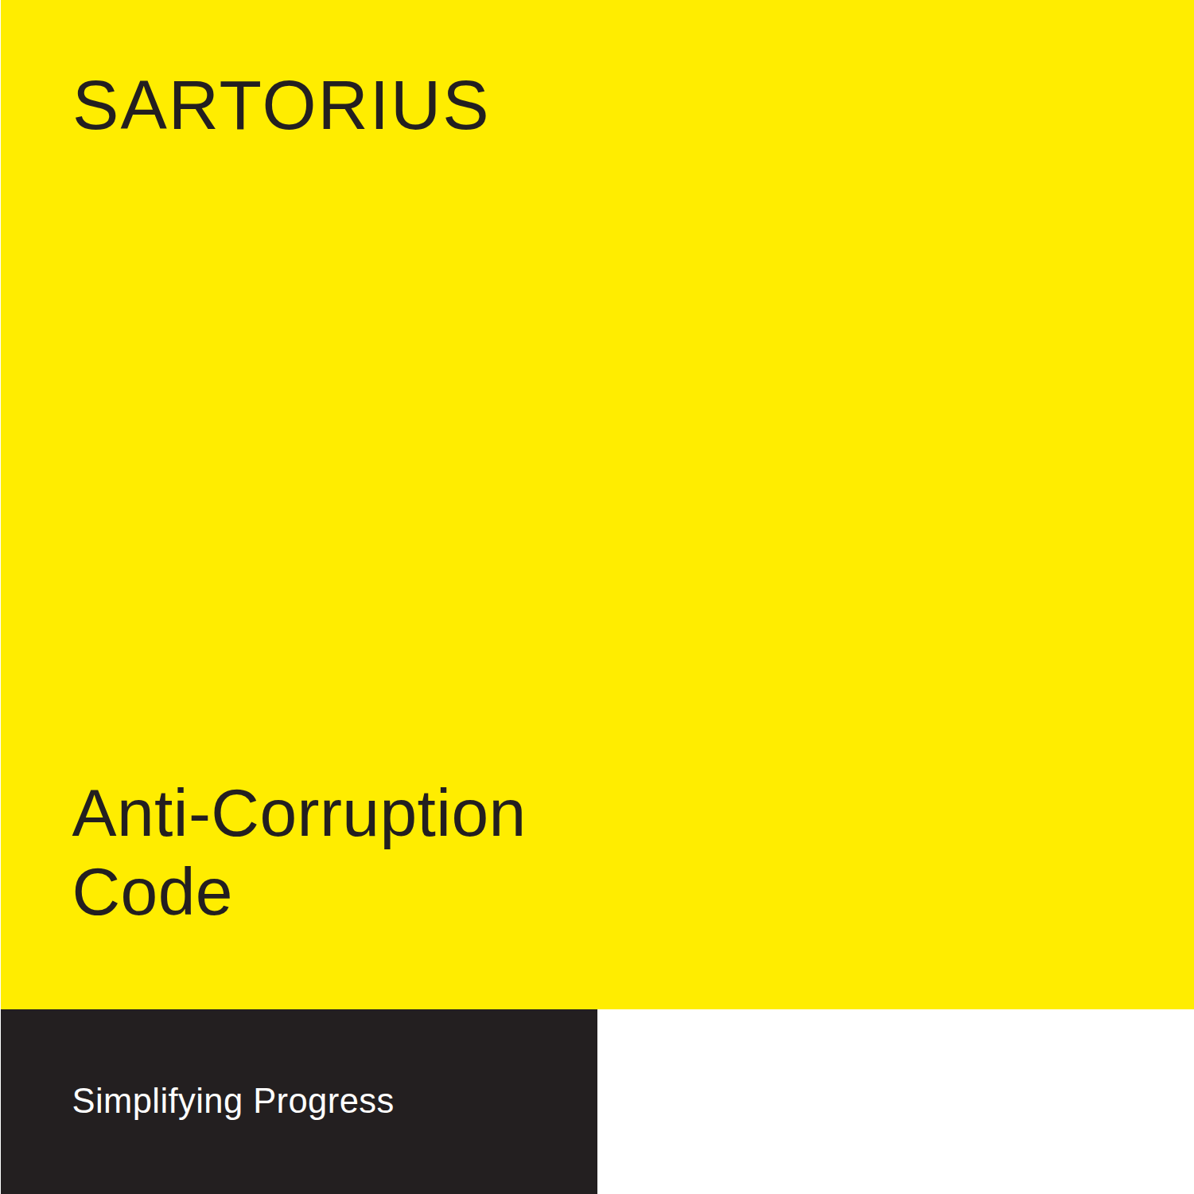SARTORIUS SARTORIUS
Anti-Corruption
Code
Simplifying Progress